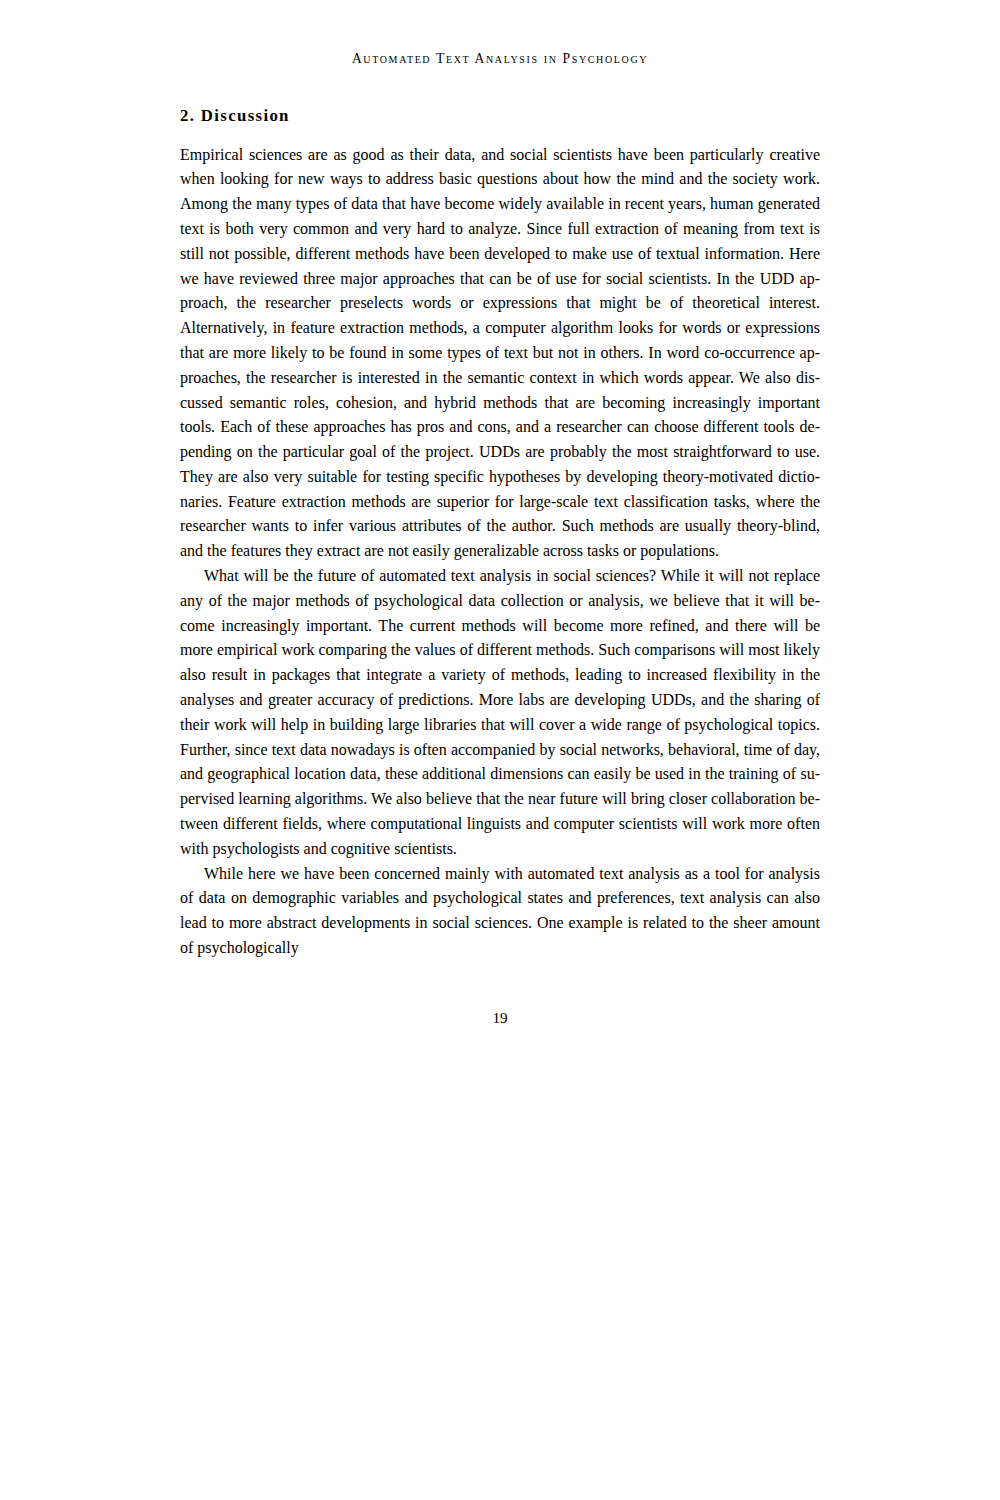Automated Text Analysis in Psychology
2. Discussion
Empirical sciences are as good as their data, and social scientists have been particularly creative when looking for new ways to address basic questions about how the mind and the society work. Among the many types of data that have become widely available in recent years, human generated text is both very common and very hard to analyze. Since full extraction of meaning from text is still not possible, different methods have been developed to make use of textual information. Here we have reviewed three major approaches that can be of use for social scientists. In the UDD approach, the researcher preselects words or expressions that might be of theoretical interest. Alternatively, in feature extraction methods, a computer algorithm looks for words or expressions that are more likely to be found in some types of text but not in others. In word co-occurrence approaches, the researcher is interested in the semantic context in which words appear. We also discussed semantic roles, cohesion, and hybrid methods that are becoming increasingly important tools. Each of these approaches has pros and cons, and a researcher can choose different tools depending on the particular goal of the project. UDDs are probably the most straightforward to use. They are also very suitable for testing specific hypotheses by developing theory-motivated dictionaries. Feature extraction methods are superior for large-scale text classification tasks, where the researcher wants to infer various attributes of the author. Such methods are usually theory-blind, and the features they extract are not easily generalizable across tasks or populations.
What will be the future of automated text analysis in social sciences? While it will not replace any of the major methods of psychological data collection or analysis, we believe that it will become increasingly important. The current methods will become more refined, and there will be more empirical work comparing the values of different methods. Such comparisons will most likely also result in packages that integrate a variety of methods, leading to increased flexibility in the analyses and greater accuracy of predictions. More labs are developing UDDs, and the sharing of their work will help in building large libraries that will cover a wide range of psychological topics. Further, since text data nowadays is often accompanied by social networks, behavioral, time of day, and geographical location data, these additional dimensions can easily be used in the training of supervised learning algorithms. We also believe that the near future will bring closer collaboration between different fields, where computational linguists and computer scientists will work more often with psychologists and cognitive scientists.
While here we have been concerned mainly with automated text analysis as a tool for analysis of data on demographic variables and psychological states and preferences, text analysis can also lead to more abstract developments in social sciences. One example is related to the sheer amount of psychologically
19